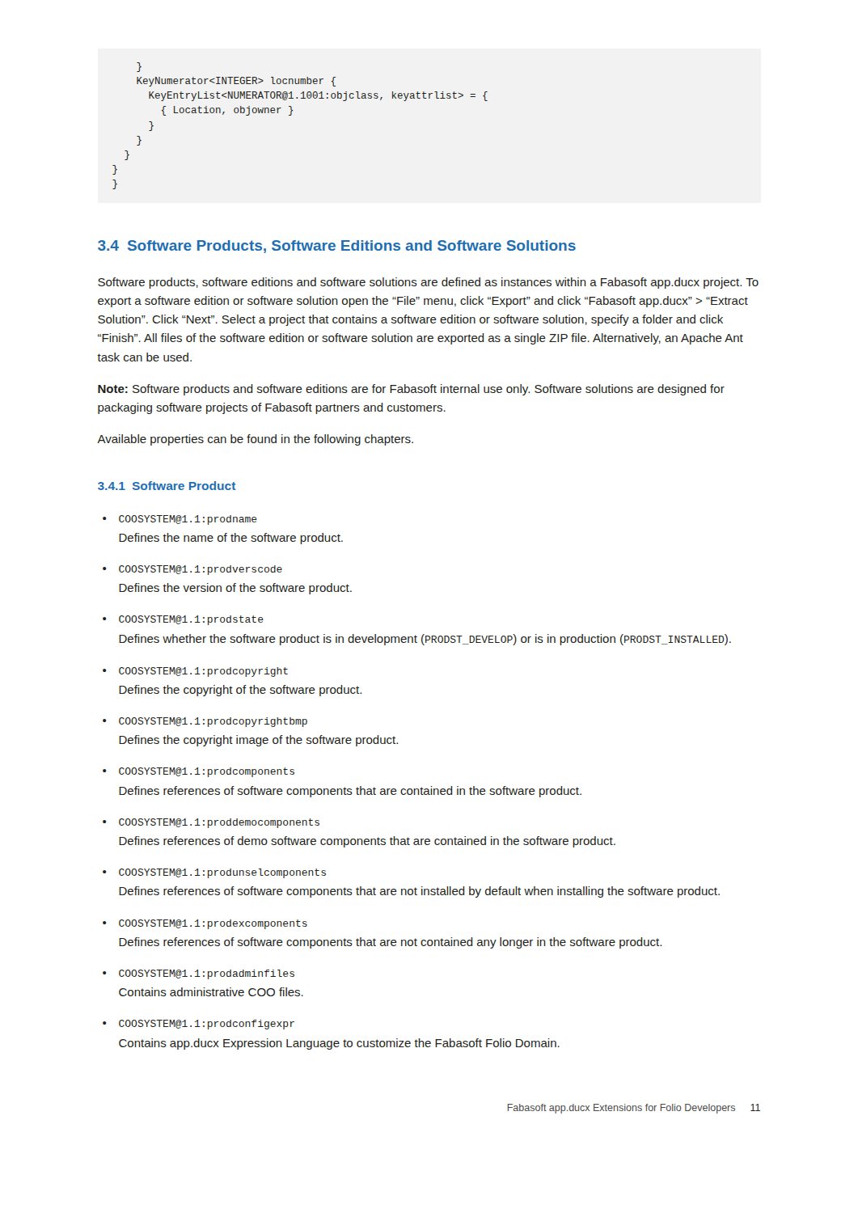}
    KeyNumerator<INTEGER> locnumber {
      KeyEntryList<NUMERATOR@1.1001:objclass, keyattrlist> = {
        { Location, objowner }
      }
    }
  }
}
}
3.4 Software Products, Software Editions and Software Solutions
Software products, software editions and software solutions are defined as instances within a Fabasoft app.ducx project. To export a software edition or software solution open the “File” menu, click “Export” and click “Fabasoft app.ducx” > “Extract Solution”. Click “Next”. Select a project that contains a software edition or software solution, specify a folder and click “Finish”. All files of the software edition or software solution are exported as a single ZIP file. Alternatively, an Apache Ant task can be used.
Note: Software products and software editions are for Fabasoft internal use only. Software solutions are designed for packaging software projects of Fabasoft partners and customers.
Available properties can be found in the following chapters.
3.4.1 Software Product
COOSYSTEM@1.1:prodnameDefines the name of the software product.
COOSYSTEM@1.1:prodverscodeDefines the version of the software product.
COOSYSTEM@1.1:prodstateDefines whether the software product is in development (PRODST_DEVELOP) or is in production (PRODST_INSTALLED).
COOSYSTEM@1.1:prodcopyrightDefines the copyright of the software product.
COOSYSTEM@1.1:prodcopyrightbmpDefines the copyright image of the software product.
COOSYSTEM@1.1:prodcomponentsDefines references of software components that are contained in the software product.
COOSYSTEM@1.1:proddemocomponentsDefines references of demo software components that are contained in the software product.
COOSYSTEM@1.1:produnselcomponentsDefines references of software components that are not installed by default when installing the software product.
COOSYSTEM@1.1:prodexcomponentsDefines references of software components that are not contained any longer in the software product.
COOSYSTEM@1.1:prodadminfilesContains administrative COO files.
COOSYSTEM@1.1:prodconfigexprContains app.ducx Expression Language to customize the Fabasoft Folio Domain.
Fabasoft app.ducx Extensions for Folio Developers11